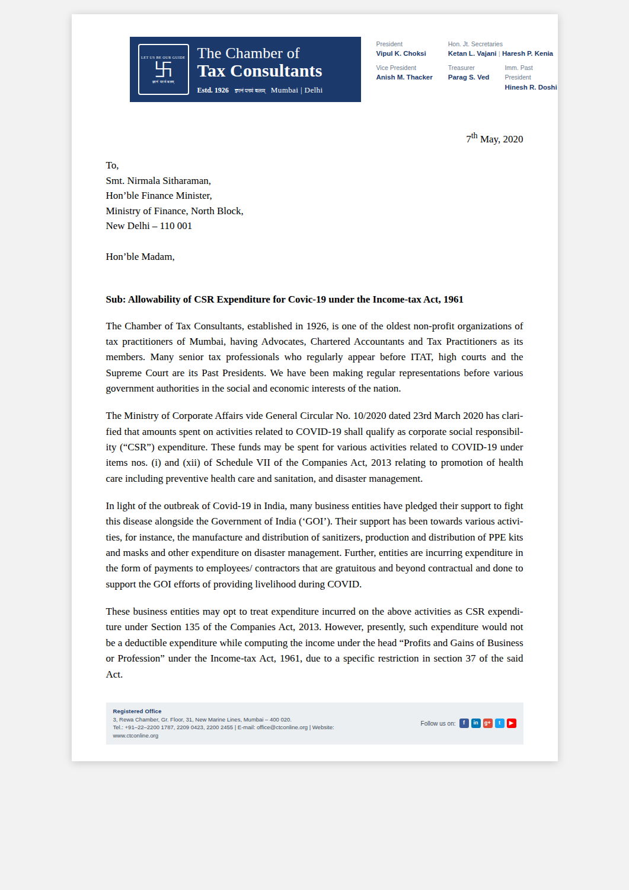LET US BE OUR GUIDE 卐 ज्ञानं परमं बलम्
The Chamber of
Tax Consultants
Estd. 1926 ज्ञानं परमं बलम् Mumbai | Delhi
President Vipul K. Choksi
Hon. Jt. Secretaries Ketan L. Vajani | Haresh P. Kenia
Vice President Anish M. Thacker
Treasurer Parag S. Ved
Imm. Past President Hinesh R. Doshi
7th May, 2020
To,
Smt. Nirmala Sitharaman,
Hon’ble Finance Minister,
Ministry of Finance, North Block,
New Delhi – 110 001
Hon’ble Madam,
Sub: Allowability of CSR Expenditure for Covic-19 under the Income-tax Act, 1961
The Chamber of Tax Consultants, established in 1926, is one of the oldest non-profit organizations of tax practitioners of Mumbai, having Advocates, Chartered Accountants and Tax Practitioners as its members. Many senior tax professionals who regularly appear before ITAT, high courts and the Supreme Court are its Past Presidents. We have been making regular representations before various government authorities in the social and economic interests of the nation.
The Ministry of Corporate Affairs vide General Circular No. 10/2020 dated 23rd March 2020 has clarified that amounts spent on activities related to COVID-19 shall qualify as corporate social responsibility (“CSR”) expenditure. These funds may be spent for various activities related to COVID-19 under items nos. (i) and (xii) of Schedule VII of the Companies Act, 2013 relating to promotion of health care including preventive health care and sanitation, and disaster management.
In light of the outbreak of Covid-19 in India, many business entities have pledged their support to fight this disease alongside the Government of India (‘GOI’). Their support has been towards various activities, for instance, the manufacture and distribution of sanitizers, production and distribution of PPE kits and masks and other expenditure on disaster management. Further, entities are incurring expenditure in the form of payments to employees/ contractors that are gratuitous and beyond contractual and done to support the GOI efforts of providing livelihood during COVID.
These business entities may opt to treat expenditure incurred on the above activities as CSR expenditure under Section 135 of the Companies Act, 2013. However, presently, such expenditure would not be a deductible expenditure while computing the income under the head “Profits and Gains of Business or Profession” under the Income-tax Act, 1961, due to a specific restriction in section 37 of the said Act.
Registered Office
3, Rewa Chamber, Gr. Floor, 31, New Marine Lines, Mumbai – 400 020.
Tel.: +91–22–2200 1787, 2209 0423, 2200 2455 | E-mail: office@ctconline.org | Website: www.ctconline.org
Follow us on: f in g+ t ▶